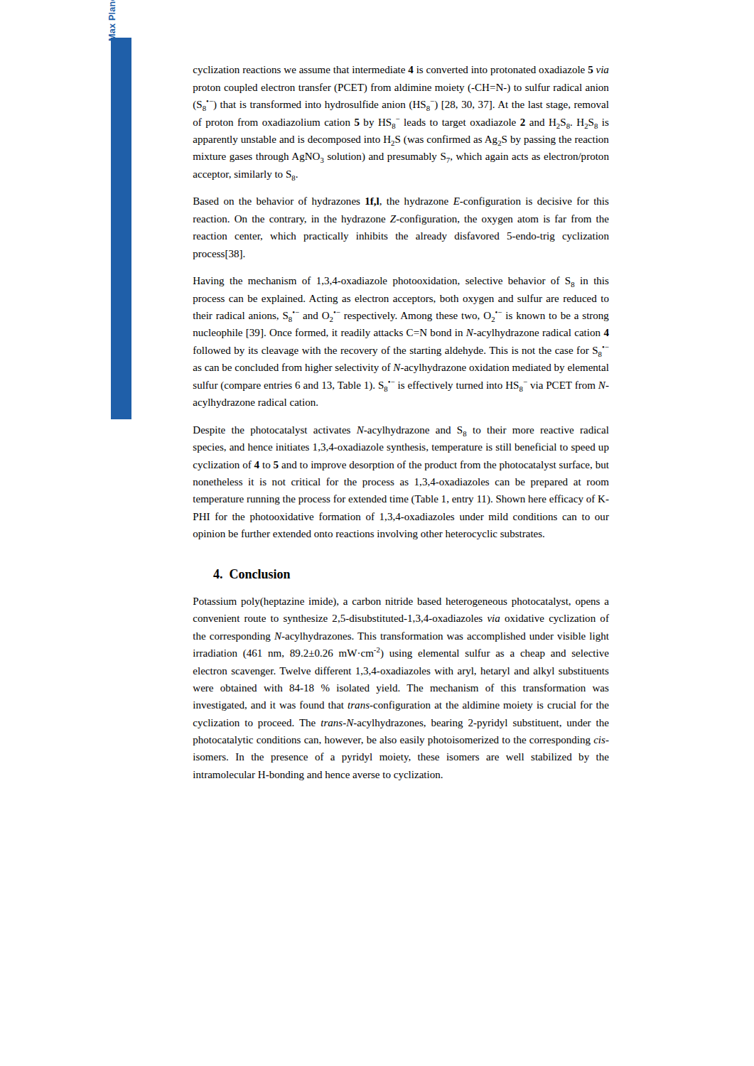Max Planck Institute of Colloids and Interfaces Author Manuscript
cyclization reactions we assume that intermediate 4 is converted into protonated oxadiazole 5 via proton coupled electron transfer (PCET) from aldimine moiety (-CH=N-) to sulfur radical anion (S8•−) that is transformed into hydrosulfide anion (HS8−) [28, 30, 37]. At the last stage, removal of proton from oxadiazolium cation 5 by HS8− leads to target oxadiazole 2 and H2S8. H2S8 is apparently unstable and is decomposed into H2S (was confirmed as Ag2S by passing the reaction mixture gases through AgNO3 solution) and presumably S7, which again acts as electron/proton acceptor, similarly to S8.
Based on the behavior of hydrazones 1f,l, the hydrazone E-configuration is decisive for this reaction. On the contrary, in the hydrazone Z-configuration, the oxygen atom is far from the reaction center, which practically inhibits the already disfavored 5-endo-trig cyclization process[38].
Having the mechanism of 1,3,4-oxadiazole photooxidation, selective behavior of S8 in this process can be explained. Acting as electron acceptors, both oxygen and sulfur are reduced to their radical anions, S8•− and O2•− respectively. Among these two, O2•− is known to be a strong nucleophile [39]. Once formed, it readily attacks C=N bond in N-acylhydrazone radical cation 4 followed by its cleavage with the recovery of the starting aldehyde. This is not the case for S8•− as can be concluded from higher selectivity of N-acylhydrazone oxidation mediated by elemental sulfur (compare entries 6 and 13, Table 1). S8•− is effectively turned into HS8− via PCET from N-acylhydrazone radical cation.
Despite the photocatalyst activates N-acylhydrazone and S8 to their more reactive radical species, and hence initiates 1,3,4-oxadiazole synthesis, temperature is still beneficial to speed up cyclization of 4 to 5 and to improve desorption of the product from the photocatalyst surface, but nonetheless it is not critical for the process as 1,3,4-oxadiazoles can be prepared at room temperature running the process for extended time (Table 1, entry 11). Shown here efficacy of K-PHI for the photooxidative formation of 1,3,4-oxadiazoles under mild conditions can to our opinion be further extended onto reactions involving other heterocyclic substrates.
4. Conclusion
Potassium poly(heptazine imide), a carbon nitride based heterogeneous photocatalyst, opens a convenient route to synthesize 2,5-disubstituted-1,3,4-oxadiazoles via oxidative cyclization of the corresponding N-acylhydrazones. This transformation was accomplished under visible light irradiation (461 nm, 89.2±0.26 mW·cm-2) using elemental sulfur as a cheap and selective electron scavenger. Twelve different 1,3,4-oxadiazoles with aryl, hetaryl and alkyl substituents were obtained with 84-18 % isolated yield. The mechanism of this transformation was investigated, and it was found that trans-configuration at the aldimine moiety is crucial for the cyclization to proceed. The trans-N-acylhydrazones, bearing 2-pyridyl substituent, under the photocatalytic conditions can, however, be also easily photoisomerized to the corresponding cis-isomers. In the presence of a pyridyl moiety, these isomers are well stabilized by the intramolecular H-bonding and hence averse to cyclization.